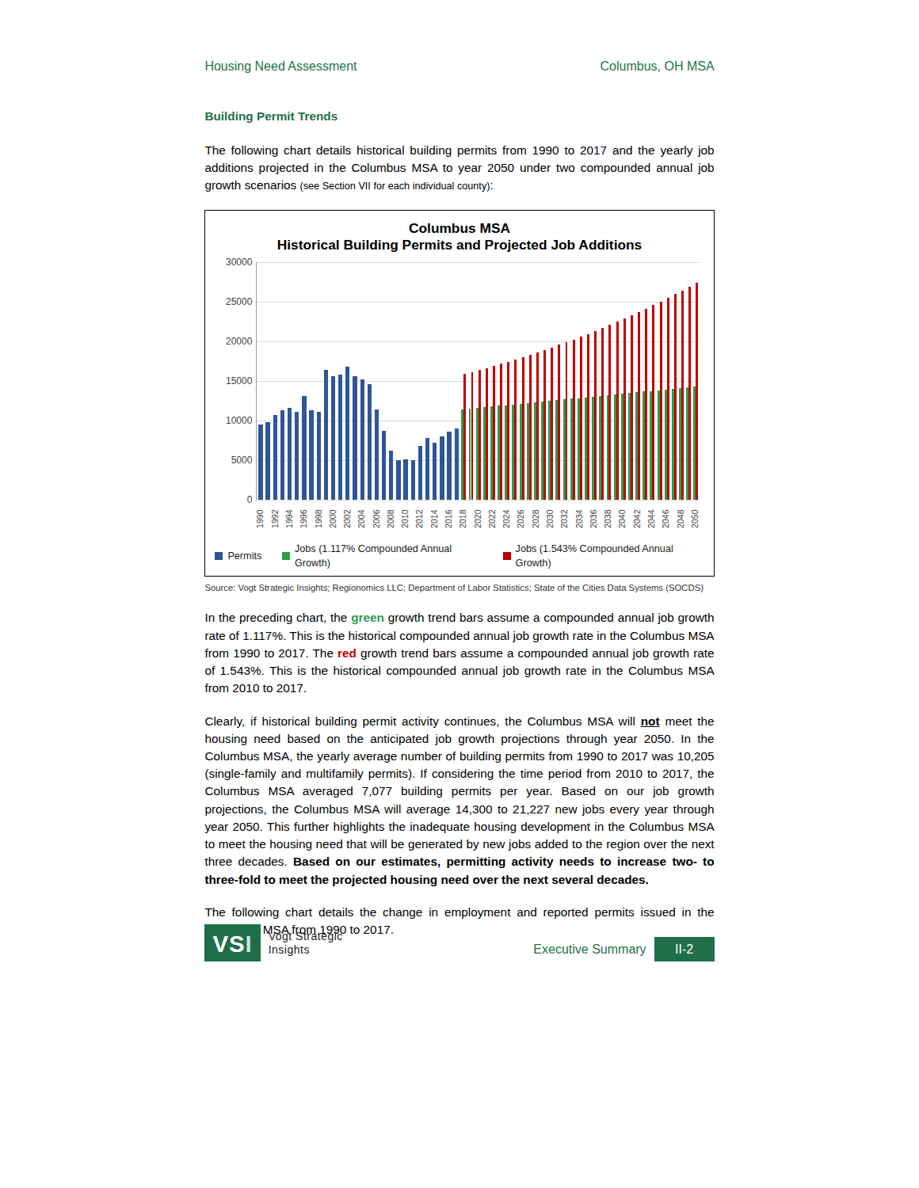Housing Need Assessment
Columbus, OH MSA
Building Permit Trends
The following chart details historical building permits from 1990 to 2017 and the yearly job additions projected in the Columbus MSA to year 2050 under two compounded annual job growth scenarios (see Section VII for each individual county):
Columbus MSA
Historical Building Permits and Projected Job Additions
30000
25000
20000
15000
10000
5000
0
1990
1992
1994
1996
1998
2000
2002
2004
2006
2008
2010
2012
2014
2016
2018
2020
2022
2024
2026
2028
2030
2032
2034
2036
2038
2040
2042
2044
2046
2048
2050
Permits
Jobs (1.117% Compounded Annual Growth)
Jobs (1.543% Compounded Annual Growth)
Source: Vogt Strategic Insights; Regionomics LLC; Department of Labor Statistics; State of the Cities Data Systems (SOCDS)
In the preceding chart, the green growth trend bars assume a compounded annual job growth rate of 1.117%. This is the historical compounded annual job growth rate in the Columbus MSA from 1990 to 2017. The red growth trend bars assume a compounded annual job growth rate of 1.543%. This is the historical compounded annual job growth rate in the Columbus MSA from 2010 to 2017.
Clearly, if historical building permit activity continues, the Columbus MSA will not meet the housing need based on the anticipated job growth projections through year 2050. In the Columbus MSA, the yearly average number of building permits from 1990 to 2017 was 10,205 (single-family and multifamily permits). If considering the time period from 2010 to 2017, the Columbus MSA averaged 7,077 building permits per year. Based on our job growth projections, the Columbus MSA will average 14,300 to 21,227 new jobs every year through year 2050. This further highlights the inadequate housing development in the Columbus MSA to meet the housing need that will be generated by new jobs added to the region over the next three decades. Based on our estimates, permitting activity needs to increase two- to three-fold to meet the projected housing need over the next several decades.
The following chart details the change in employment and reported permits issued in the Columbus MSA from 1990 to 2017.
VS I
Vogt Strategic Insights
Executive Summary
II-2